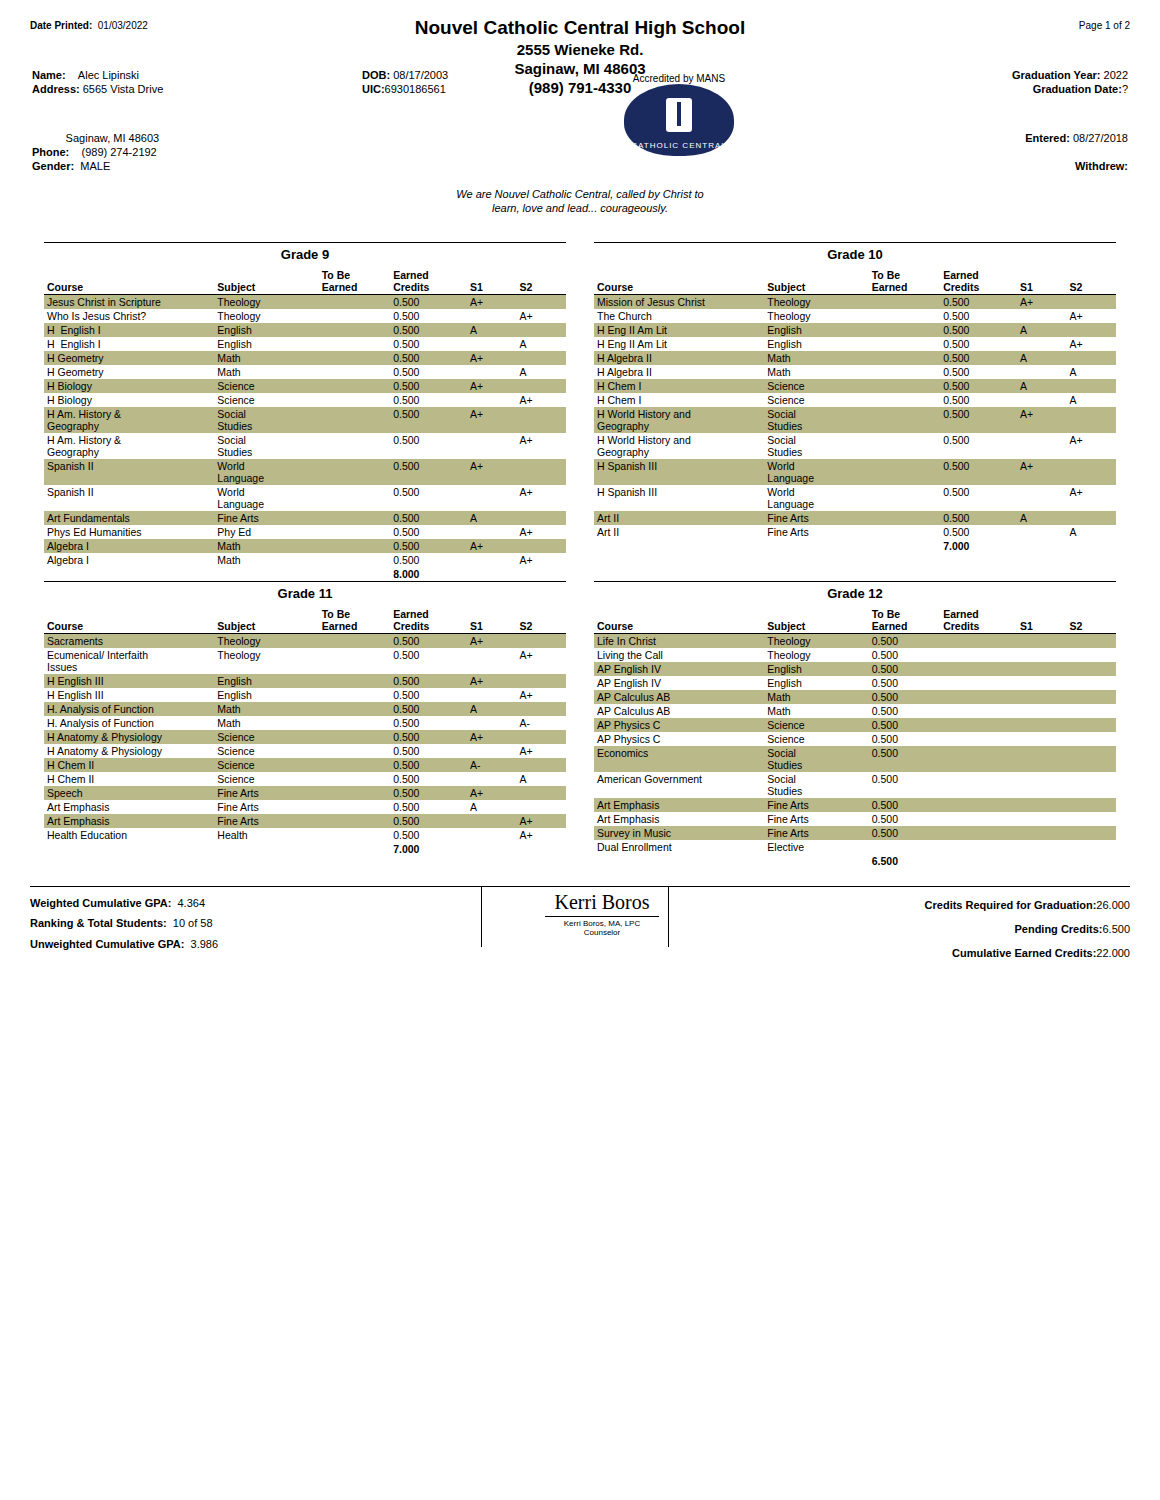Date Printed: 01/03/2022
Page 1 of 2
Nouvel Catholic Central High School
2555 Wieneke Rd.
Saginaw, MI 48603
(989) 791-4330
| Name: Alec Lipinski | DOB: 08/17/2003 | Accredited by MANS CATHOLIC CENTRAL | Graduation Year: 2022 |
| Address: 6565 Vista Drive | UIC: 6930186561 | Graduation Date: ? |
| Saginaw, MI 48603 | Entered: 08/27/2018 |
| Phone: (989) 274-2192 | | |
| Gender: MALE | | | Withdrew: |
We are Nouvel Catholic Central, called by Christ to
learn, love and lead... courageously.
| Grade 9 / Course / Subject / To Be Earned / Earned Credits / S1 / S2 / / --- / --- / --- / --- / --- / --- / / Jesus Christ in Scripture / Theology / / 0.500 / A+ / / / Who Is Jesus Christ? / Theology / / 0.500 / / A+ / / H English I / English / / 0.500 / A / / / H English I / English / / 0.500 / / A / / H Geometry / Math / / 0.500 / A+ / / / H Geometry / Math / / 0.500 / / A / / H Biology / Science / / 0.500 / A+ / / / H Biology / Science / / 0.500 / / A+ / / H Am. History & Geography / Social Studies / / 0.500 / A+ / / / H Am. History & Geography / Social Studies / / 0.500 / / A+ / / Spanish II / World Language / / 0.500 / A+ / / / Spanish II / World Language / / 0.500 / / A+ / / Art Fundamentals / Fine Arts / / 0.500 / A / / / Phys Ed Humanities / Phy Ed / / 0.500 / / A+ / / Algebra I / Math / / 0.500 / A+ / / / Algebra I / Math / / 0.500 / / A+ / / / / / 8.000 / / / | Grade 10 / Course / Subject / To Be Earned / Earned Credits / S1 / S2 / / --- / --- / --- / --- / --- / --- / / Mission of Jesus Christ / Theology / / 0.500 / A+ / / / The Church / Theology / / 0.500 / / A+ / / H Eng II Am Lit / English / / 0.500 / A / / / H Eng II Am Lit / English / / 0.500 / / A+ / / H Algebra II / Math / / 0.500 / A / / / H Algebra II / Math / / 0.500 / / A / / H Chem I / Science / / 0.500 / A / / / H Chem I / Science / / 0.500 / / A / / H World History and Geography / Social Studies / / 0.500 / A+ / / / H World History and Geography / Social Studies / / 0.500 / / A+ / / H Spanish III / World Language / / 0.500 / A+ / / / H Spanish III / World Language / / 0.500 / / A+ / / Art II / Fine Arts / / 0.500 / A / / / Art II / Fine Arts / / 0.500 / / A / / / / / 7.000 / / / |
| Grade 11 / Course / Subject / To Be Earned / Earned Credits / S1 / S2 / / --- / --- / --- / --- / --- / --- / / Sacraments / Theology / / 0.500 / A+ / / / Ecumenical/ Interfaith Issues / Theology / / 0.500 / / A+ / / H English III / English / / 0.500 / A+ / / / H English III / English / / 0.500 / / A+ / / H. Analysis of Function / Math / / 0.500 / A / / / H. Analysis of Function / Math / / 0.500 / / A- / / H Anatomy & Physiology / Science / / 0.500 / A+ / / / H Anatomy & Physiology / Science / / 0.500 / / A+ / / H Chem II / Science / / 0.500 / A- / / / H Chem II / Science / / 0.500 / / A / / Speech / Fine Arts / / 0.500 / A+ / / / Art Emphasis / Fine Arts / / 0.500 / A / / / Art Emphasis / Fine Arts / / 0.500 / / A+ / / Health Education / Health / / 0.500 / / A+ / / / / / 7.000 / / / | Grade 12 / Course / Subject / To Be Earned / Earned Credits / S1 / S2 / / --- / --- / --- / --- / --- / --- / / Life In Christ / Theology / 0.500 / / / / / Living the Call / Theology / 0.500 / / / / / AP English IV / English / 0.500 / / / / / AP English IV / English / 0.500 / / / / / AP Calculus AB / Math / 0.500 / / / / / AP Calculus AB / Math / 0.500 / / / / / AP Physics C / Science / 0.500 / / / / / AP Physics C / Science / 0.500 / / / / / Economics / Social Studies / 0.500 / / / / / American Government / Social Studies / 0.500 / / / / / Art Emphasis / Fine Arts / 0.500 / / / / / Art Emphasis / Fine Arts / 0.500 / / / / / Survey in Music / Fine Arts / 0.500 / / / / / Dual Enrollment / Elective / / / / / / / / 6.500 / / / / |
Weighted Cumulative GPA: 4.364
Ranking & Total Students: 10 of 58
Unweighted Cumulative GPA: 3.986
Kerri Boros
Kerri Boros, MA, LPC
Counselor
Credits Required for Graduation: 26.000
Pending Credits: 6.500
Cumulative Earned Credits: 22.000